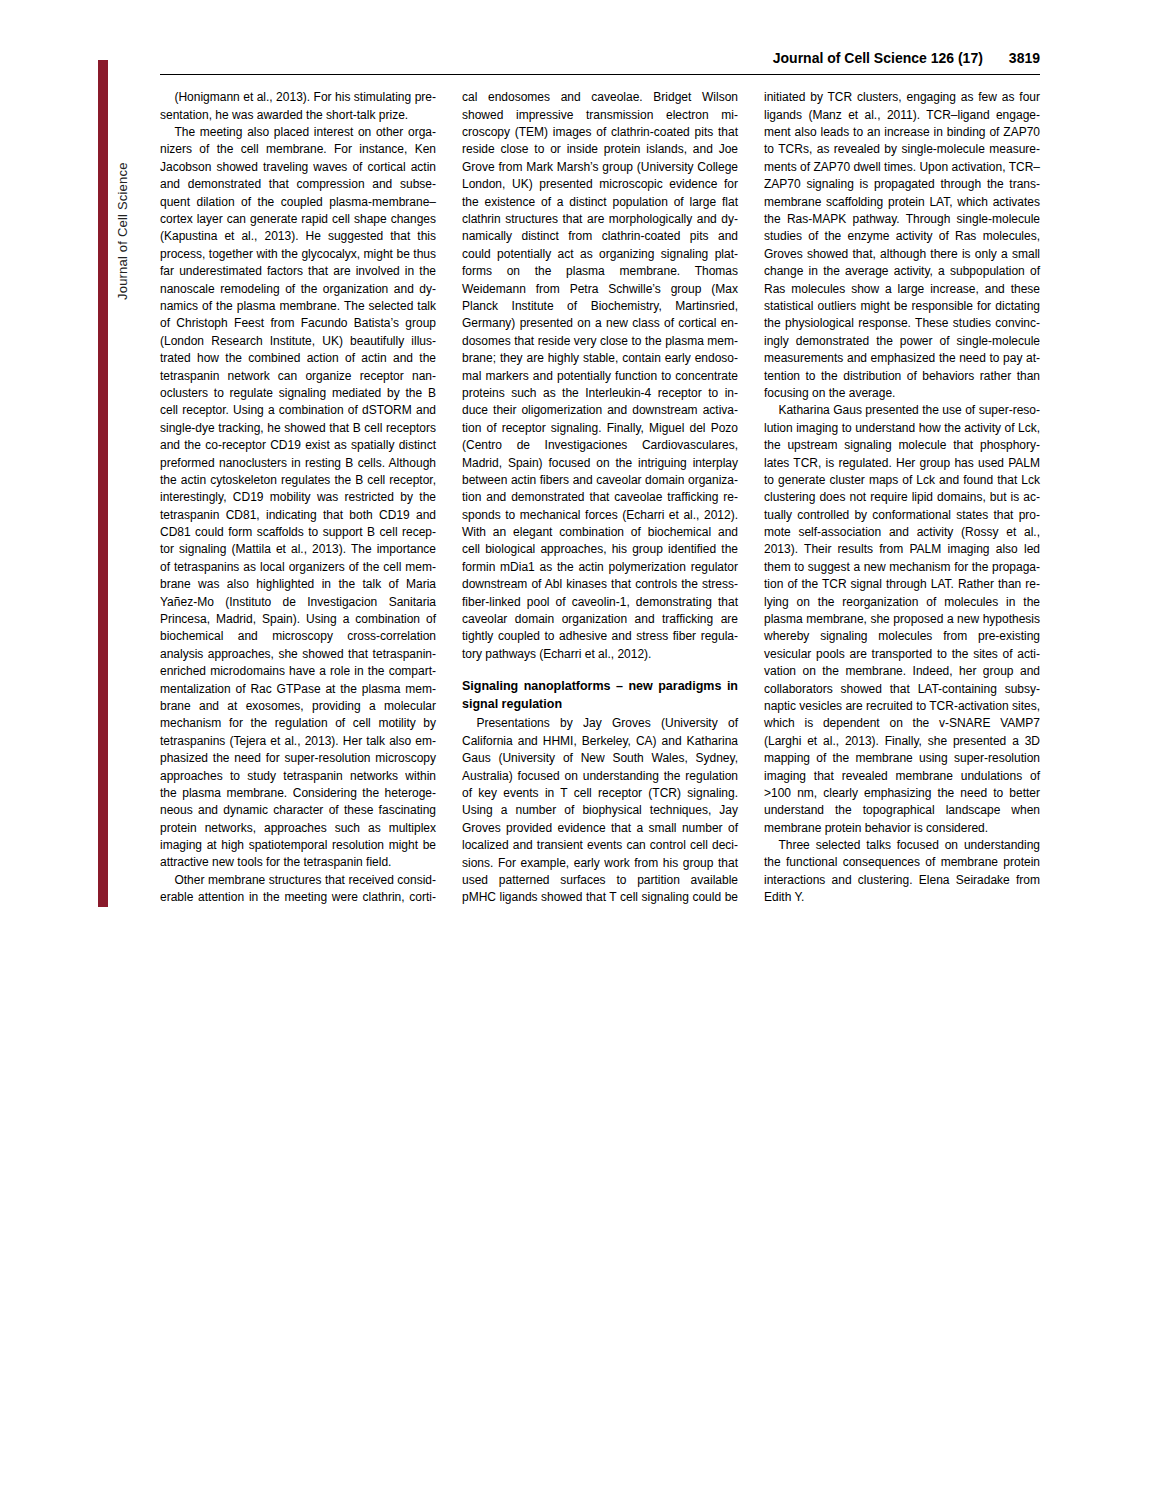Journal of Cell Science
Journal of Cell Science 126 (17)3819
(Honigmann et al., 2013). For his stimulating presentation, he was awarded the short-talk prize.
The meeting also placed interest on other organizers of the cell membrane. For instance, Ken Jacobson showed traveling waves of cortical actin and demonstrated that compression and subsequent dilation of the coupled plasma-membrane–cortex layer can generate rapid cell shape changes (Kapustina et al., 2013). He suggested that this process, together with the glycocalyx, might be thus far underestimated factors that are involved in the nanoscale remodeling of the organization and dynamics of the plasma membrane. The selected talk of Christoph Feest from Facundo Batista’s group (London Research Institute, UK) beautifully illustrated how the combined action of actin and the tetraspanin network can organize receptor nanoclusters to regulate signaling mediated by the B cell receptor. Using a combination of dSTORM and single-dye tracking, he showed that B cell receptors and the co-receptor CD19 exist as spatially distinct preformed nanoclusters in resting B cells. Although the actin cytoskeleton regulates the B cell receptor, interestingly, CD19 mobility was restricted by the tetraspanin CD81, indicating that both CD19 and CD81 could form scaffolds to support B cell receptor signaling (Mattila et al., 2013). The importance of tetraspanins as local organizers of the cell membrane was also highlighted in the talk of Maria Yañez-Mo (Instituto de Investigacion Sanitaria Princesa, Madrid, Spain). Using a combination of biochemical and microscopy cross-correlation analysis approaches, she showed that tetraspanin-enriched microdomains have a role in the compartmentalization of Rac GTPase at the plasma membrane and at exosomes, providing a molecular mechanism for the regulation of cell motility by tetraspanins (Tejera et al., 2013). Her talk also emphasized the need for super-resolution microscopy approaches to study tetraspanin networks within the plasma membrane. Considering the heterogeneous and dynamic character of these fascinating protein networks, approaches such as multiplex imaging at high spatiotemporal resolution might be attractive new tools for the tetraspanin field.
Other membrane structures that received considerable attention in the meeting were clathrin, cortical endosomes and caveolae. Bridget Wilson showed impressive transmission electron microscopy (TEM) images of clathrin-coated pits that reside close to or inside protein islands, and Joe Grove from Mark Marsh’s group (University College London, UK) presented microscopic evidence for the existence of a distinct population of large flat clathrin structures that are morphologically and dynamically distinct from clathrin-coated pits and could potentially act as organizing signaling platforms on the plasma membrane. Thomas Weidemann from Petra Schwille’s group (Max Planck Institute of Biochemistry, Martinsried, Germany) presented on a new class of cortical endosomes that reside very close to the plasma membrane; they are highly stable, contain early endosomal markers and potentially function to concentrate proteins such as the Interleukin-4 receptor to induce their oligomerization and downstream activation of receptor signaling. Finally, Miguel del Pozo (Centro de Investigaciones Cardiovasculares, Madrid, Spain) focused on the intriguing interplay between actin fibers and caveolar domain organization and demonstrated that caveolae trafficking responds to mechanical forces (Echarri et al., 2012). With an elegant combination of biochemical and cell biological approaches, his group identified the formin mDia1 as the actin polymerization regulator downstream of Abl kinases that controls the stress-fiber-linked pool of caveolin-1, demonstrating that caveolar domain organization and trafficking are tightly coupled to adhesive and stress fiber regulatory pathways (Echarri et al., 2012).
Signaling nanoplatforms – new paradigms in signal regulation
Presentations by Jay Groves (University of California and HHMI, Berkeley, CA) and Katharina Gaus (University of New South Wales, Sydney, Australia) focused on understanding the regulation of key events in T cell receptor (TCR) signaling. Using a number of biophysical techniques, Jay Groves provided evidence that a small number of localized and transient events can control cell decisions. For example, early work from his group that used patterned surfaces to partition available pMHC ligands showed that T cell signaling could be initiated by TCR clusters, engaging as few as four ligands (Manz et al., 2011). TCR–ligand engagement also leads to an increase in binding of ZAP70 to TCRs, as revealed by single-molecule measurements of ZAP70 dwell times. Upon activation, TCR–ZAP70 signaling is propagated through the transmembrane scaffolding protein LAT, which activates the Ras-MAPK pathway. Through single-molecule studies of the enzyme activity of Ras molecules, Groves showed that, although there is only a small change in the average activity, a subpopulation of Ras molecules show a large increase, and these statistical outliers might be responsible for dictating the physiological response. These studies convincingly demonstrated the power of single-molecule measurements and emphasized the need to pay attention to the distribution of behaviors rather than focusing on the average.
Katharina Gaus presented the use of super-resolution imaging to understand how the activity of Lck, the upstream signaling molecule that phosphorylates TCR, is regulated. Her group has used PALM to generate cluster maps of Lck and found that Lck clustering does not require lipid domains, but is actually controlled by conformational states that promote self-association and activity (Rossy et al., 2013). Their results from PALM imaging also led them to suggest a new mechanism for the propagation of the TCR signal through LAT. Rather than relying on the reorganization of molecules in the plasma membrane, she proposed a new hypothesis whereby signaling molecules from pre-existing vesicular pools are transported to the sites of activation on the membrane. Indeed, her group and collaborators showed that LAT-containing subsynaptic vesicles are recruited to TCR-activation sites, which is dependent on the v-SNARE VAMP7 (Larghi et al., 2013). Finally, she presented a 3D mapping of the membrane using super-resolution imaging that revealed membrane undulations of >100 nm, clearly emphasizing the need to better understand the topographical landscape when membrane protein behavior is considered.
Three selected talks focused on understanding the functional consequences of membrane protein interactions and clustering. Elena Seiradake from Edith Y.